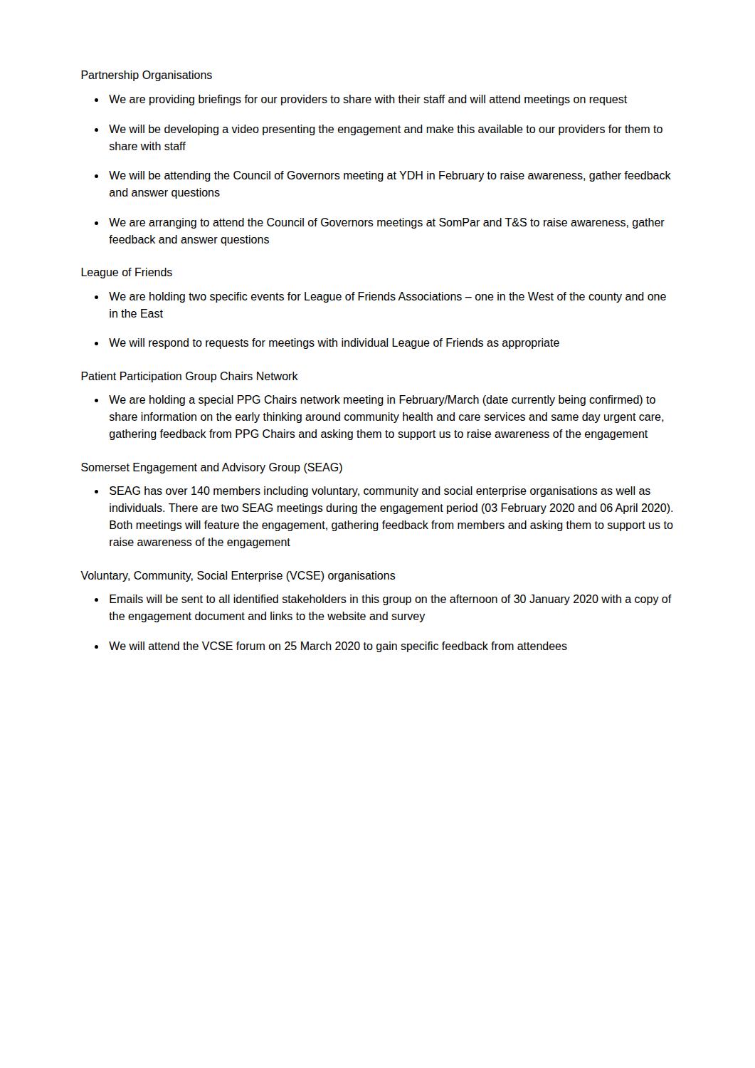Partnership Organisations
We are providing briefings for our providers to share with their staff and will attend meetings on request
We will be developing a video presenting the engagement and make this available to our providers for them to share with staff
We will be attending the Council of Governors meeting at YDH in February to raise awareness, gather feedback and answer questions
We are arranging to attend the Council of Governors meetings at SomPar and T&S to raise awareness, gather feedback and answer questions
League of Friends
We are holding two specific events for League of Friends Associations – one in the West of the county and one in the East
We will respond to requests for meetings with individual League of Friends as appropriate
Patient Participation Group Chairs Network
We are holding a special PPG Chairs network meeting in February/March (date currently being confirmed) to share information on the early thinking around community health and care services and same day urgent care, gathering feedback from PPG Chairs and asking them to support us to raise awareness of the engagement
Somerset Engagement and Advisory Group (SEAG)
SEAG has over 140 members including voluntary, community and social enterprise organisations as well as individuals. There are two SEAG meetings during the engagement period (03 February 2020 and 06 April 2020). Both meetings will feature the engagement, gathering feedback from members and asking them to support us to raise awareness of the engagement
Voluntary, Community, Social Enterprise (VCSE) organisations
Emails will be sent to all identified stakeholders in this group on the afternoon of 30 January 2020 with a copy of the engagement document and links to the website and survey
We will attend the VCSE forum on 25 March 2020 to gain specific feedback from attendees